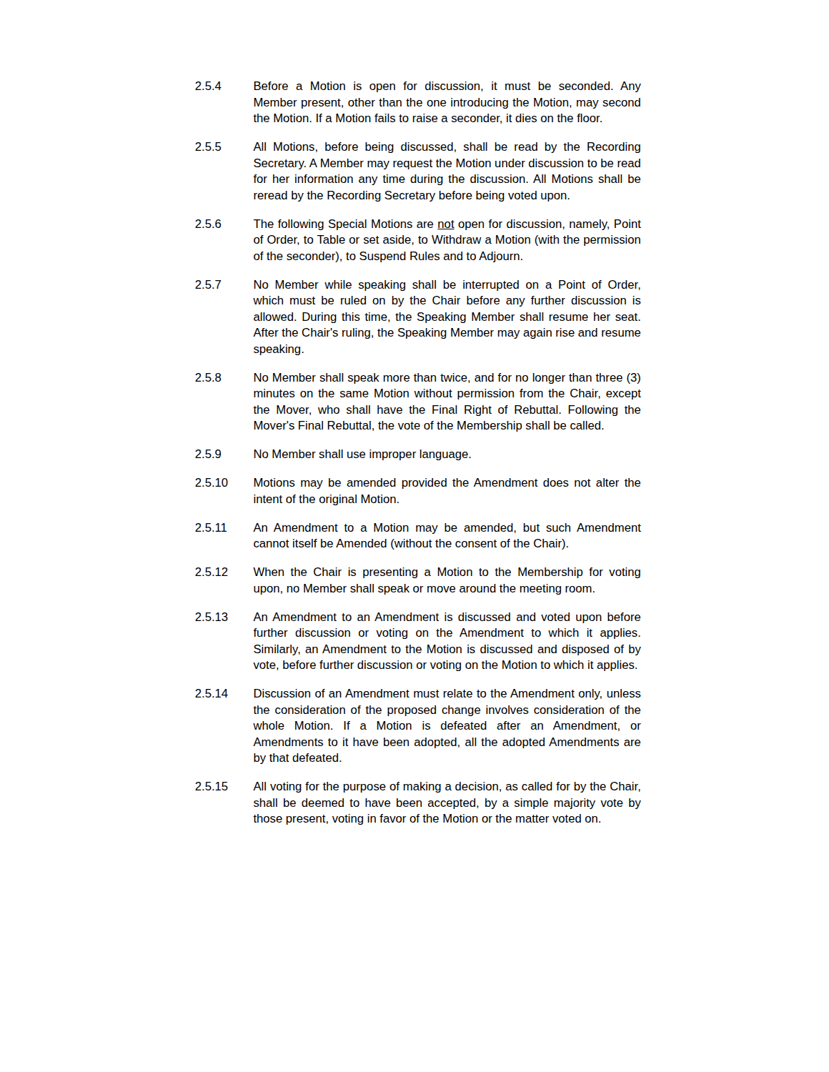2.5.4
Before a Motion is open for discussion, it must be seconded. Any Member present, other than the one introducing the Motion, may second the Motion. If a Motion fails to raise a seconder, it dies on the floor.
2.5.5
All Motions, before being discussed, shall be read by the Recording Secretary. A Member may request the Motion under discussion to be read for her information any time during the discussion. All Motions shall be reread by the Recording Secretary before being voted upon.
2.5.6
The following Special Motions are not open for discussion, namely, Point of Order, to Table or set aside, to Withdraw a Motion (with the permission of the seconder), to Suspend Rules and to Adjourn.
2.5.7
No Member while speaking shall be interrupted on a Point of Order, which must be ruled on by the Chair before any further discussion is allowed. During this time, the Speaking Member shall resume her seat. After the Chair's ruling, the Speaking Member may again rise and resume speaking.
2.5.8
No Member shall speak more than twice, and for no longer than three (3) minutes on the same Motion without permission from the Chair, except the Mover, who shall have the Final Right of Rebuttal. Following the Mover's Final Rebuttal, the vote of the Membership shall be called.
2.5.9
No Member shall use improper language.
2.5.10
Motions may be amended provided the Amendment does not alter the intent of the original Motion.
2.5.11
An Amendment to a Motion may be amended, but such Amendment cannot itself be Amended (without the consent of the Chair).
2.5.12
When the Chair is presenting a Motion to the Membership for voting upon, no Member shall speak or move around the meeting room.
2.5.13
An Amendment to an Amendment is discussed and voted upon before further discussion or voting on the Amendment to which it applies. Similarly, an Amendment to the Motion is discussed and disposed of by vote, before further discussion or voting on the Motion to which it applies.
2.5.14
Discussion of an Amendment must relate to the Amendment only, unless the consideration of the proposed change involves consideration of the whole Motion. If a Motion is defeated after an Amendment, or Amendments to it have been adopted, all the adopted Amendments are by that defeated.
2.5.15
All voting for the purpose of making a decision, as called for by the Chair, shall be deemed to have been accepted, by a simple majority vote by those present, voting in favor of the Motion or the matter voted on.